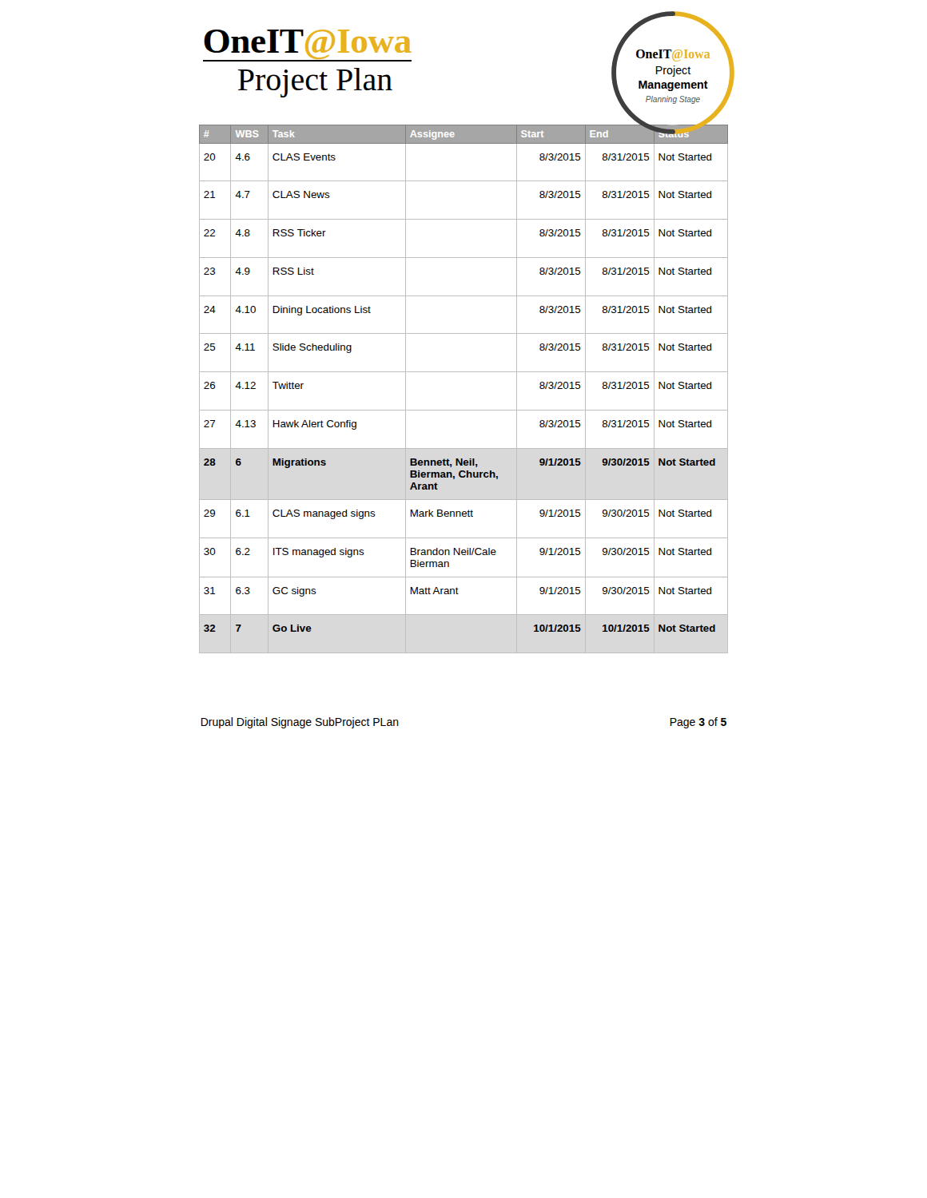OneIT@Iowa
Project Plan
OneIT@Iowa Project Management Planning Stage
| # | WBS | Task | Assignee | Start | End | Status |
| --- | --- | --- | --- | --- | --- | --- |
| 20 | 4.6 | CLAS Events | | 8/3/2015 | 8/31/2015 | Not Started |
| 21 | 4.7 | CLAS News | | 8/3/2015 | 8/31/2015 | Not Started |
| 22 | 4.8 | RSS Ticker | | 8/3/2015 | 8/31/2015 | Not Started |
| 23 | 4.9 | RSS List | | 8/3/2015 | 8/31/2015 | Not Started |
| 24 | 4.10 | Dining Locations List | | 8/3/2015 | 8/31/2015 | Not Started |
| 25 | 4.11 | Slide Scheduling | | 8/3/2015 | 8/31/2015 | Not Started |
| 26 | 4.12 | Twitter | | 8/3/2015 | 8/31/2015 | Not Started |
| 27 | 4.13 | Hawk Alert Config | | 8/3/2015 | 8/31/2015 | Not Started |
| 28 | 6 | Migrations | Bennett, Neil, Bierman, Church, Arant | 9/1/2015 | 9/30/2015 | Not Started |
| 29 | 6.1 | CLAS managed signs | Mark Bennett | 9/1/2015 | 9/30/2015 | Not Started |
| 30 | 6.2 | ITS managed signs | Brandon Neil/Cale Bierman | 9/1/2015 | 9/30/2015 | Not Started |
| 31 | 6.3 | GC signs | Matt Arant | 9/1/2015 | 9/30/2015 | Not Started |
| 32 | 7 | Go Live | | 10/1/2015 | 10/1/2015 | Not Started |
Drupal Digital Signage SubProject PLan
Page 3 of 5